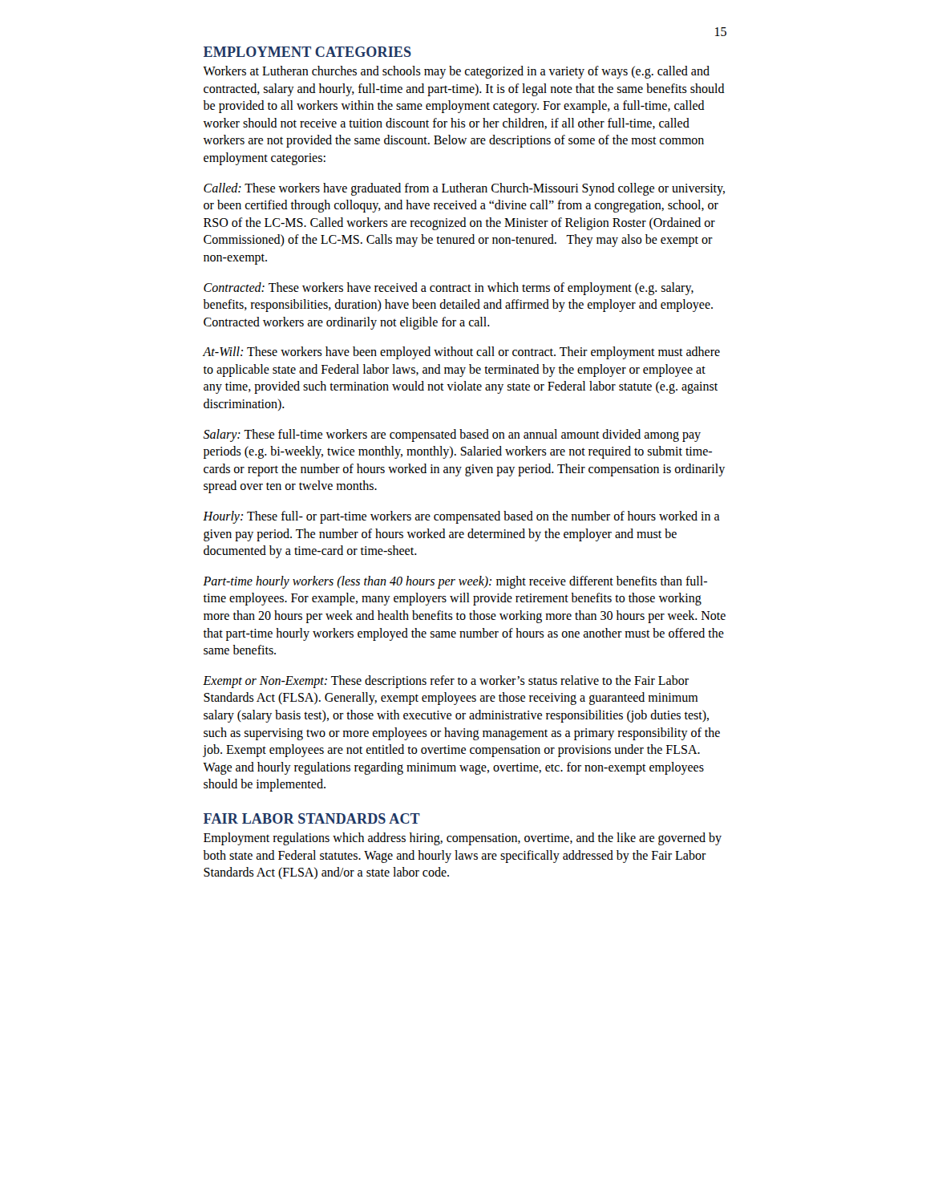15
EMPLOYMENT CATEGORIES
Workers at Lutheran churches and schools may be categorized in a variety of ways (e.g. called and contracted, salary and hourly, full-time and part-time). It is of legal note that the same benefits should be provided to all workers within the same employment category. For example, a full-time, called worker should not receive a tuition discount for his or her children, if all other full-time, called workers are not provided the same discount. Below are descriptions of some of the most common employment categories:
Called: These workers have graduated from a Lutheran Church-Missouri Synod college or university, or been certified through colloquy, and have received a “divine call” from a congregation, school, or RSO of the LC-MS. Called workers are recognized on the Minister of Religion Roster (Ordained or Commissioned) of the LC-MS. Calls may be tenured or non-tenured. They may also be exempt or non-exempt.
Contracted: These workers have received a contract in which terms of employment (e.g. salary, benefits, responsibilities, duration) have been detailed and affirmed by the employer and employee. Contracted workers are ordinarily not eligible for a call.
At-Will: These workers have been employed without call or contract. Their employment must adhere to applicable state and Federal labor laws, and may be terminated by the employer or employee at any time, provided such termination would not violate any state or Federal labor statute (e.g. against discrimination).
Salary: These full-time workers are compensated based on an annual amount divided among pay periods (e.g. bi-weekly, twice monthly, monthly). Salaried workers are not required to submit time-cards or report the number of hours worked in any given pay period. Their compensation is ordinarily spread over ten or twelve months.
Hourly: These full- or part-time workers are compensated based on the number of hours worked in a given pay period. The number of hours worked are determined by the employer and must be documented by a time-card or time-sheet.
Part-time hourly workers (less than 40 hours per week): might receive different benefits than full-time employees. For example, many employers will provide retirement benefits to those working more than 20 hours per week and health benefits to those working more than 30 hours per week. Note that part-time hourly workers employed the same number of hours as one another must be offered the same benefits.
Exempt or Non-Exempt: These descriptions refer to a worker’s status relative to the Fair Labor Standards Act (FLSA). Generally, exempt employees are those receiving a guaranteed minimum salary (salary basis test), or those with executive or administrative responsibilities (job duties test), such as supervising two or more employees or having management as a primary responsibility of the job. Exempt employees are not entitled to overtime compensation or provisions under the FLSA. Wage and hourly regulations regarding minimum wage, overtime, etc. for non-exempt employees should be implemented.
FAIR LABOR STANDARDS ACT
Employment regulations which address hiring, compensation, overtime, and the like are governed by both state and Federal statutes. Wage and hourly laws are specifically addressed by the Fair Labor Standards Act (FLSA) and/or a state labor code.